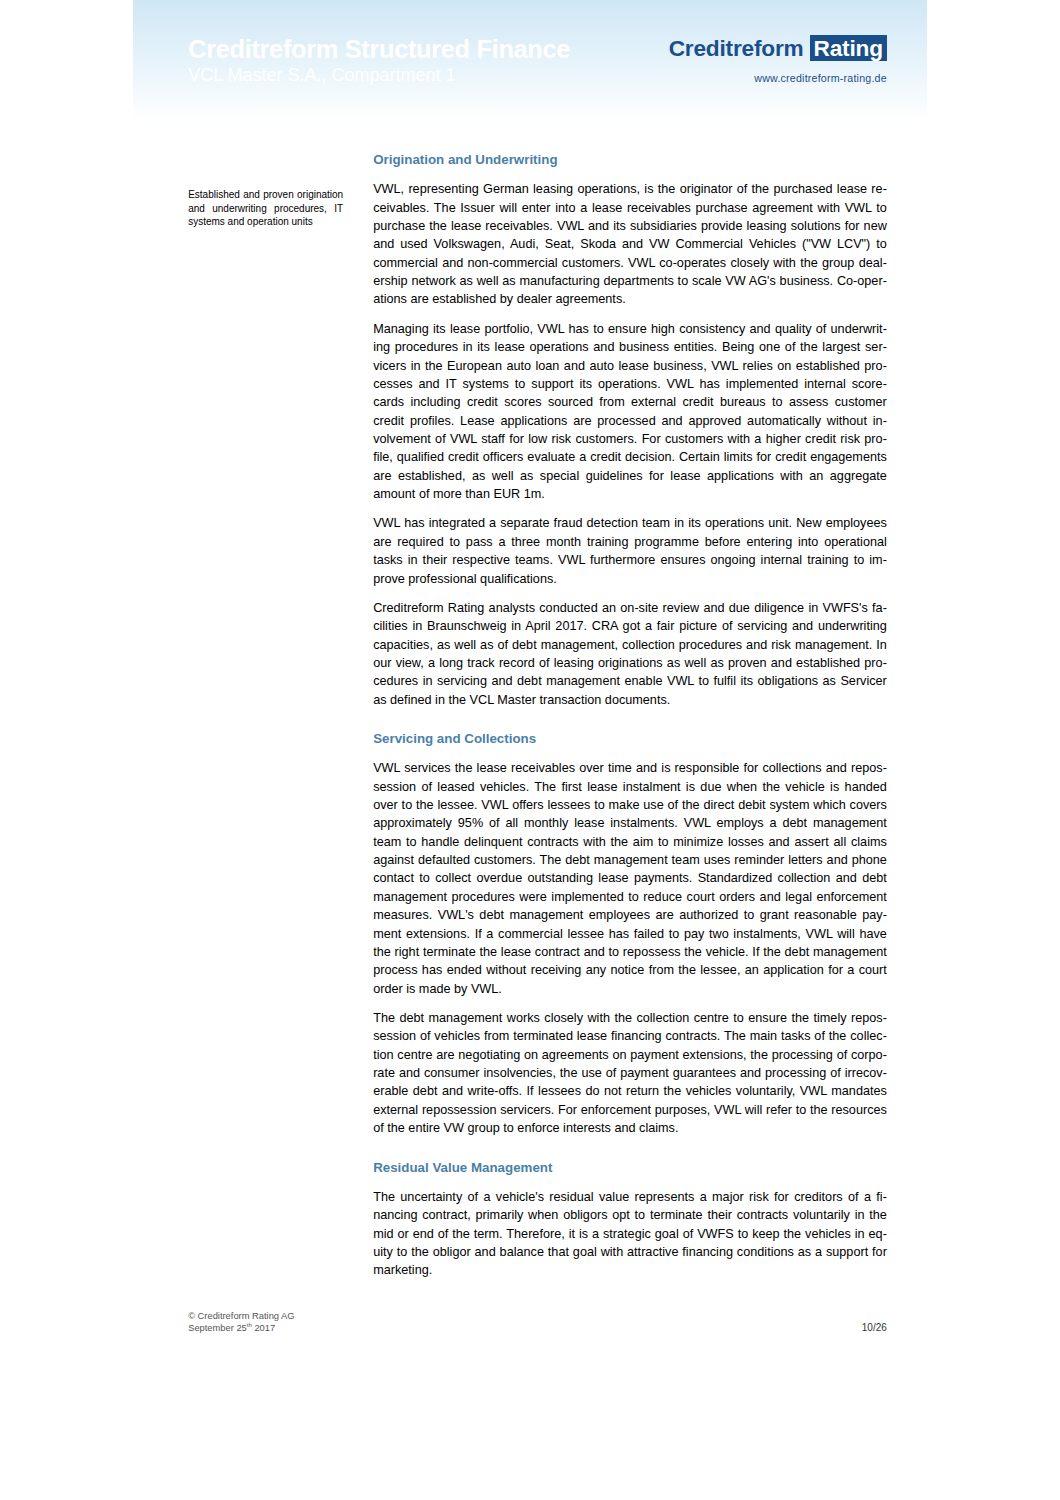Creditreform Structured Finance
VCL Master S.A., Compartment 1
Creditreform Rating
www.creditreform-rating.de
Established and proven origination and underwriting procedures, IT systems and operation units
Origination and Underwriting
VWL, representing German leasing operations, is the originator of the purchased lease receivables. The Issuer will enter into a lease receivables purchase agreement with VWL to purchase the lease receivables. VWL and its subsidiaries provide leasing solutions for new and used Volkswagen, Audi, Seat, Skoda and VW Commercial Vehicles ("VW LCV") to commercial and non-commercial customers. VWL co-operates closely with the group dealership network as well as manufacturing departments to scale VW AG's business. Co-operations are established by dealer agreements.
Managing its lease portfolio, VWL has to ensure high consistency and quality of underwriting procedures in its lease operations and business entities. Being one of the largest servicers in the European auto loan and auto lease business, VWL relies on established processes and IT systems to support its operations. VWL has implemented internal score-cards including credit scores sourced from external credit bureaus to assess customer credit profiles. Lease applications are processed and approved automatically without involvement of VWL staff for low risk customers. For customers with a higher credit risk profile, qualified credit officers evaluate a credit decision. Certain limits for credit engagements are established, as well as special guidelines for lease applications with an aggregate amount of more than EUR 1m.
VWL has integrated a separate fraud detection team in its operations unit. New employees are required to pass a three month training programme before entering into operational tasks in their respective teams. VWL furthermore ensures ongoing internal training to improve professional qualifications.
Creditreform Rating analysts conducted an on-site review and due diligence in VWFS's facilities in Braunschweig in April 2017. CRA got a fair picture of servicing and underwriting capacities, as well as of debt management, collection procedures and risk management. In our view, a long track record of leasing originations as well as proven and established procedures in servicing and debt management enable VWL to fulfil its obligations as Servicer as defined in the VCL Master transaction documents.
Servicing and Collections
VWL services the lease receivables over time and is responsible for collections and repossession of leased vehicles. The first lease instalment is due when the vehicle is handed over to the lessee. VWL offers lessees to make use of the direct debit system which covers approximately 95% of all monthly lease instalments. VWL employs a debt management team to handle delinquent contracts with the aim to minimize losses and assert all claims against defaulted customers. The debt management team uses reminder letters and phone contact to collect overdue outstanding lease payments. Standardized collection and debt management procedures were implemented to reduce court orders and legal enforcement measures. VWL's debt management employees are authorized to grant reasonable payment extensions. If a commercial lessee has failed to pay two instalments, VWL will have the right terminate the lease contract and to repossess the vehicle. If the debt management process has ended without receiving any notice from the lessee, an application for a court order is made by VWL.
The debt management works closely with the collection centre to ensure the timely repossession of vehicles from terminated lease financing contracts. The main tasks of the collection centre are negotiating on agreements on payment extensions, the processing of corporate and consumer insolvencies, the use of payment guarantees and processing of irrecoverable debt and write-offs. If lessees do not return the vehicles voluntarily, VWL mandates external repossession servicers. For enforcement purposes, VWL will refer to the resources of the entire VW group to enforce interests and claims.
Residual Value Management
The uncertainty of a vehicle's residual value represents a major risk for creditors of a financing contract, primarily when obligors opt to terminate their contracts voluntarily in the mid or end of the term. Therefore, it is a strategic goal of VWFS to keep the vehicles in equity to the obligor and balance that goal with attractive financing conditions as a support for marketing.
© Creditreform Rating AG
September 25th 2017
10/26